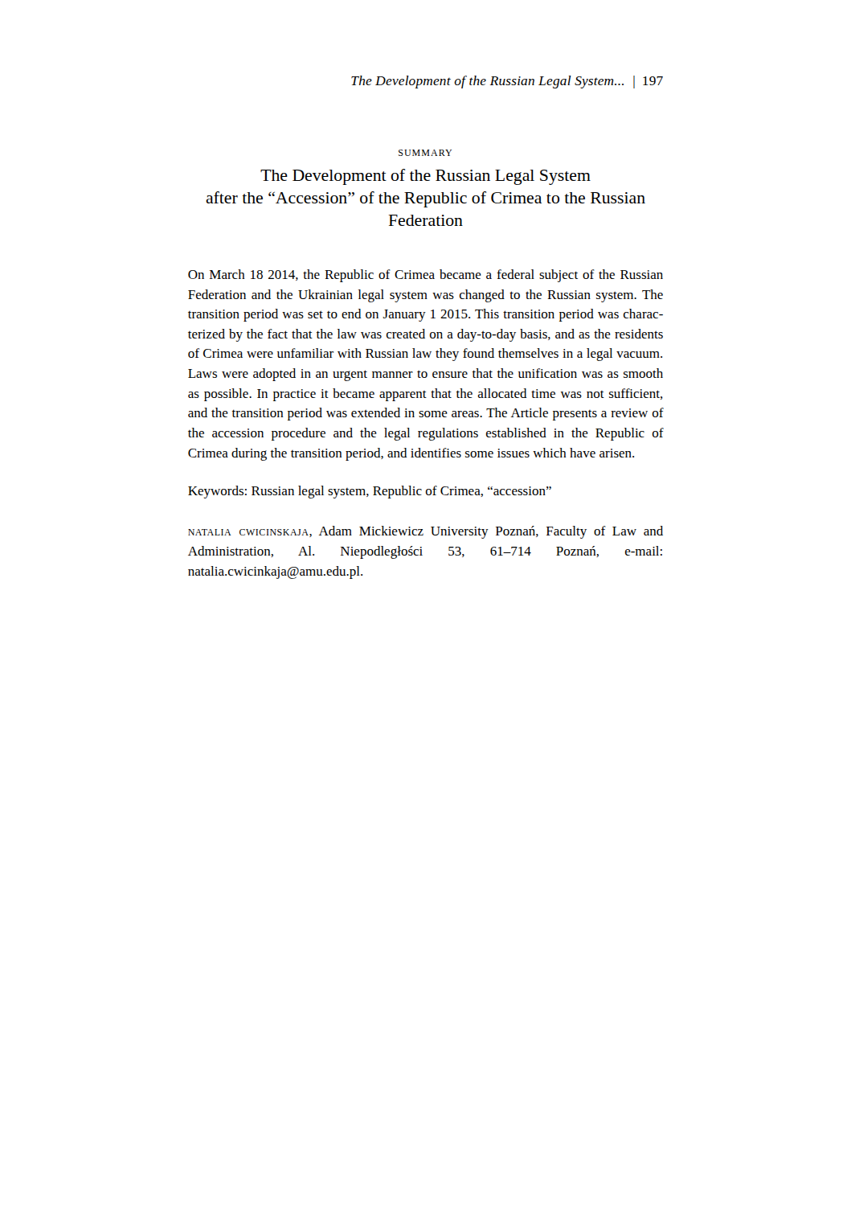The Development of the Russian Legal System...|197
summary
The Development of the Russian Legal System after the “Accession” of the Republic of Crimea to the Russian Federation
On March 18 2014, the Republic of Crimea became a federal subject of the Russian Federation and the Ukrainian legal system was changed to the Russian system. The transition period was set to end on January 1 2015. This transition period was characterized by the fact that the law was created on a day-to-day basis, and as the residents of Crimea were unfamiliar with Russian law they found themselves in a legal vacuum. Laws were adopted in an urgent manner to ensure that the unification was as smooth as possible. In practice it became apparent that the allocated time was not sufficient, and the transition period was extended in some areas. The Article presents a review of the accession procedure and the legal regulations established in the Republic of Crimea during the transition period, and identifies some issues which have arisen.
Keywords: Russian legal system, Republic of Crimea, “accession”
Natalia Cwicinskaja, Adam Mickiewicz University Poznań, Faculty of Law and Administration, Al. Niepodległości 53, 61–714 Poznań, e-mail: natalia.cwicinkaja@amu.edu.pl.